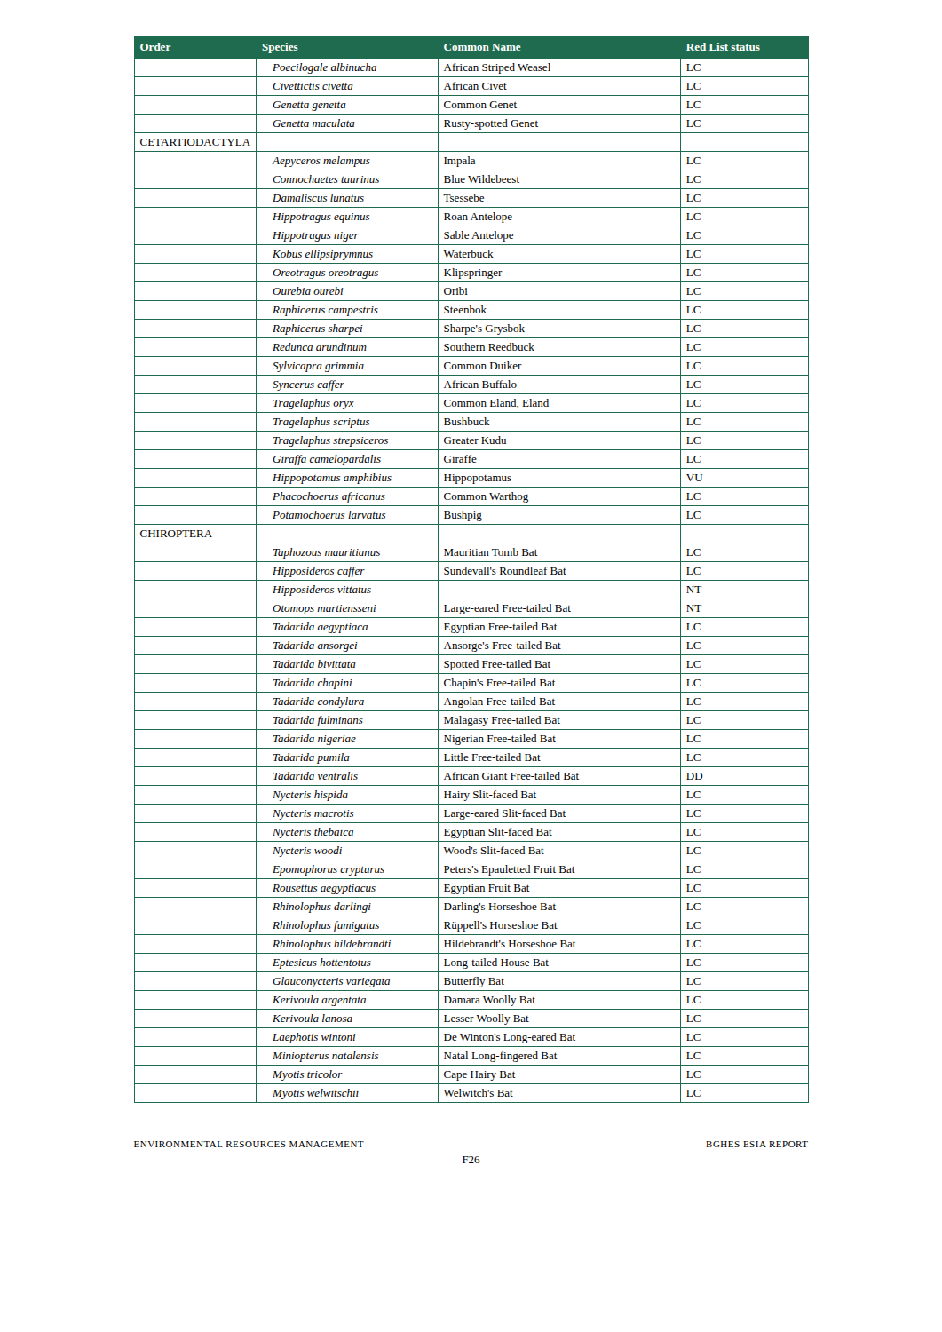| Order | Species | Common Name | Red List status |
| --- | --- | --- | --- |
| | Poecilogale albinucha | African Striped Weasel | LC |
| | Civettictis civetta | African Civet | LC |
| | Genetta genetta | Common Genet | LC |
| | Genetta maculata | Rusty-spotted Genet | LC |
| CETARTIODACTYLA | | | |
| | Aepyceros melampus | Impala | LC |
| | Connochaetes taurinus | Blue Wildebeest | LC |
| | Damaliscus lunatus | Tsessebe | LC |
| | Hippotragus equinus | Roan Antelope | LC |
| | Hippotragus niger | Sable Antelope | LC |
| | Kobus ellipsiprymnus | Waterbuck | LC |
| | Oreotragus oreotragus | Klipspringer | LC |
| | Ourebia ourebi | Oribi | LC |
| | Raphicerus campestris | Steenbok | LC |
| | Raphicerus sharpei | Sharpe's Grysbok | LC |
| | Redunca arundinum | Southern Reedbuck | LC |
| | Sylvicapra grimmia | Common Duiker | LC |
| | Syncerus caffer | African Buffalo | LC |
| | Tragelaphus oryx | Common Eland, Eland | LC |
| | Tragelaphus scriptus | Bushbuck | LC |
| | Tragelaphus strepsiceros | Greater Kudu | LC |
| | Giraffa camelopardalis | Giraffe | LC |
| | Hippopotamus amphibius | Hippopotamus | VU |
| | Phacochoerus africanus | Common Warthog | LC |
| | Potamochoerus larvatus | Bushpig | LC |
| CHIROPTERA | | | |
| | Taphozous mauritianus | Mauritian Tomb Bat | LC |
| | Hipposideros caffer | Sundevall's Roundleaf Bat | LC |
| | Hipposideros vittatus | | NT |
| | Otomops martiensseni | Large-eared Free-tailed Bat | NT |
| | Tadarida aegyptiaca | Egyptian Free-tailed Bat | LC |
| | Tadarida ansorgei | Ansorge's Free-tailed Bat | LC |
| | Tadarida bivittata | Spotted Free-tailed Bat | LC |
| | Tadarida chapini | Chapin's Free-tailed Bat | LC |
| | Tadarida condylura | Angolan Free-tailed Bat | LC |
| | Tadarida fulminans | Malagasy Free-tailed Bat | LC |
| | Tadarida nigeriae | Nigerian Free-tailed Bat | LC |
| | Tadarida pumila | Little Free-tailed Bat | LC |
| | Tadarida ventralis | African Giant Free-tailed Bat | DD |
| | Nycteris hispida | Hairy Slit-faced Bat | LC |
| | Nycteris macrotis | Large-eared Slit-faced Bat | LC |
| | Nycteris thebaica | Egyptian Slit-faced Bat | LC |
| | Nycteris woodi | Wood's Slit-faced Bat | LC |
| | Epomophorus crypturus | Peters's Epauletted Fruit Bat | LC |
| | Rousettus aegyptiacus | Egyptian Fruit Bat | LC |
| | Rhinolophus darlingi | Darling's Horseshoe Bat | LC |
| | Rhinolophus fumigatus | Rüppell's Horseshoe Bat | LC |
| | Rhinolophus hildebrandti | Hildebrandt's Horseshoe Bat | LC |
| | Eptesicus hottentotus | Long-tailed House Bat | LC |
| | Glauconycteris variegata | Butterfly Bat | LC |
| | Kerivoula argentata | Damara Woolly Bat | LC |
| | Kerivoula lanosa | Lesser Woolly Bat | LC |
| | Laephotis wintoni | De Winton's Long-eared Bat | LC |
| | Miniopterus natalensis | Natal Long-fingered Bat | LC |
| | Myotis tricolor | Cape Hairy Bat | LC |
| | Myotis welwitschii | Welwitch's Bat | LC |
Environmental Resources Management
BGHES ESIA Report
F26